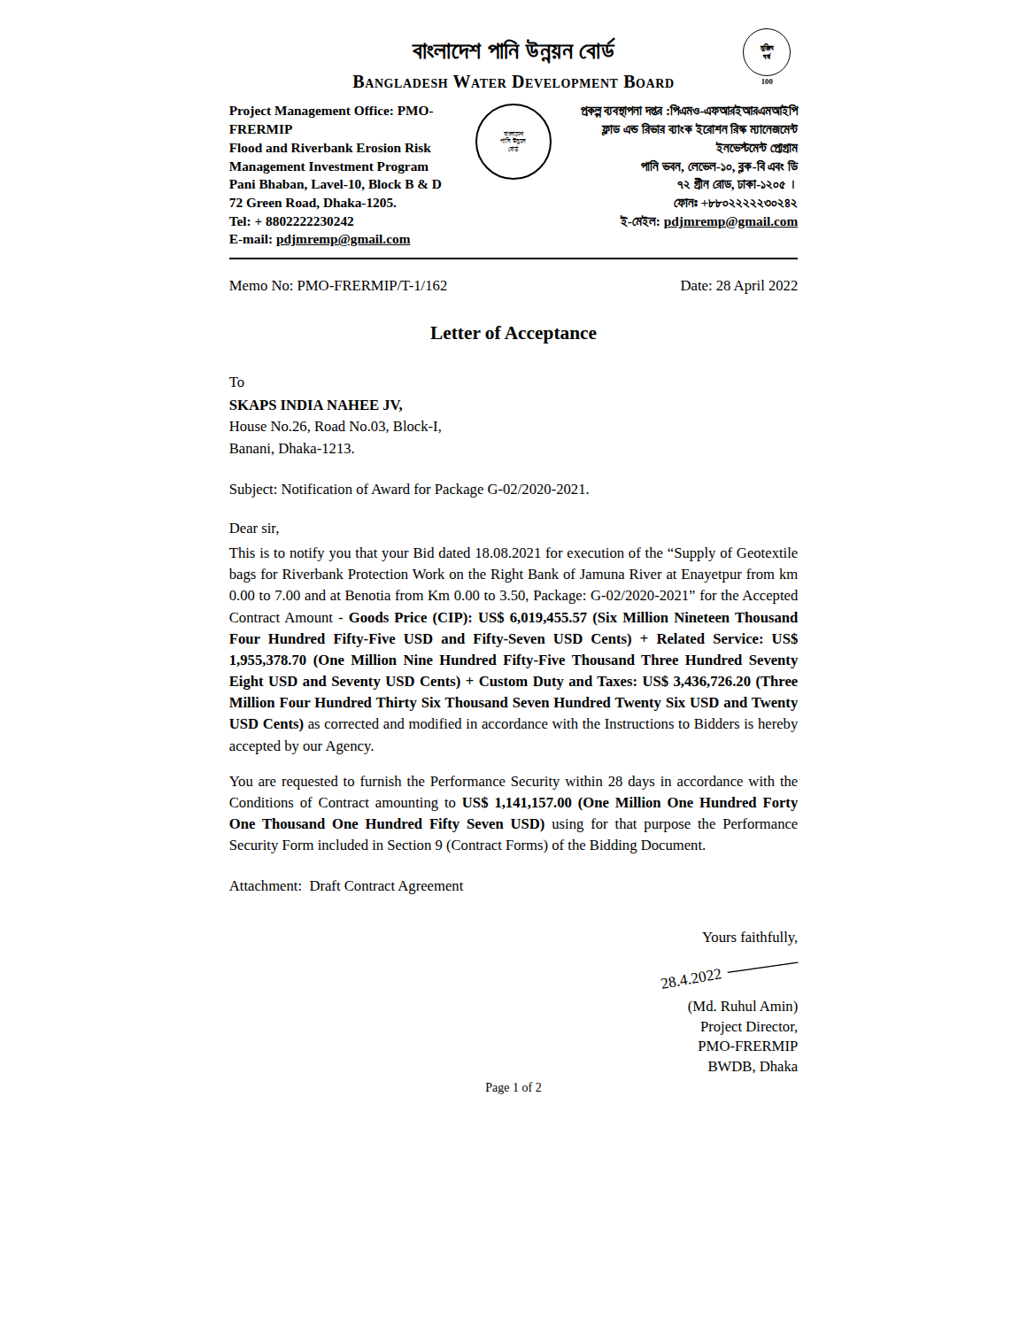মুজিব
বর্ষ
100
বাংলাদেশ পানি উন্নয়ন বোর্ড
Bangladesh Water Development Board
Project Management Office: PMO-FRERMIP
Flood and Riverbank Erosion Risk Management Investment Program
Pani Bhaban, Lavel-10, Block B & D
72 Green Road, Dhaka-1205.
Tel: + 8802222230242
E-mail: pdjmremp@gmail.com
বাংলাদেশ
পানি উন্নয়ন
বোর্ড
প্রকল্প ব্যবস্থাপনা দপ্তর :পিএমও-এফআরইআরএমআইপি
ফ্লাড এন্ড রিভার ব্যাংক ইরোশন রিস্ক ম্যানেজমেন্ট ইনভেস্টমেন্ট প্রোগ্রাম
পানি ভবন, লেভেল-১০, ব্লক-বি এবং ডি
৭২ গ্রীন রোড, ঢাকা-১২০৫ ।
ফোনঃ +৮৮০২২২২২৩০২৪২
ই-মেইল: pdjmremp@gmail.com
Memo No: PMO-FRERMIP/T-1/162 Date: 28 April 2022
Letter of Acceptance
To
SKAPS INDIA NAHEE JV,
House No.26, Road No.03, Block-I,
Banani, Dhaka-1213.
Subject: Notification of Award for Package G-02/2020-2021.
Dear sir,
This is to notify you that your Bid dated 18.08.2021 for execution of the “Supply of Geotextile bags for Riverbank Protection Work on the Right Bank of Jamuna River at Enayetpur from km 0.00 to 7.00 and at Benotia from Km 0.00 to 3.50, Package: G-02/2020-2021” for the Accepted Contract Amount - Goods Price (CIP): US$ 6,019,455.57 (Six Million Nineteen Thousand Four Hundred Fifty-Five USD and Fifty-Seven USD Cents) + Related Service: US$ 1,955,378.70 (One Million Nine Hundred Fifty-Five Thousand Three Hundred Seventy Eight USD and Seventy USD Cents) + Custom Duty and Taxes: US$ 3,436,726.20 (Three Million Four Hundred Thirty Six Thousand Seven Hundred Twenty Six USD and Twenty USD Cents) as corrected and modified in accordance with the Instructions to Bidders is hereby accepted by our Agency.
You are requested to furnish the Performance Security within 28 days in accordance with the Conditions of Contract amounting to US$ 1,141,157.00 (One Million One Hundred Forty One Thousand One Hundred Fifty Seven USD) using for that purpose the Performance Security Form included in Section 9 (Contract Forms) of the Bidding Document.
Attachment: Draft Contract Agreement
Yours faithfully,
28.4.2022 ———
(Md. Ruhul Amin)
Project Director,
PMO-FRERMIP
BWDB, Dhaka
Page 1 of 2